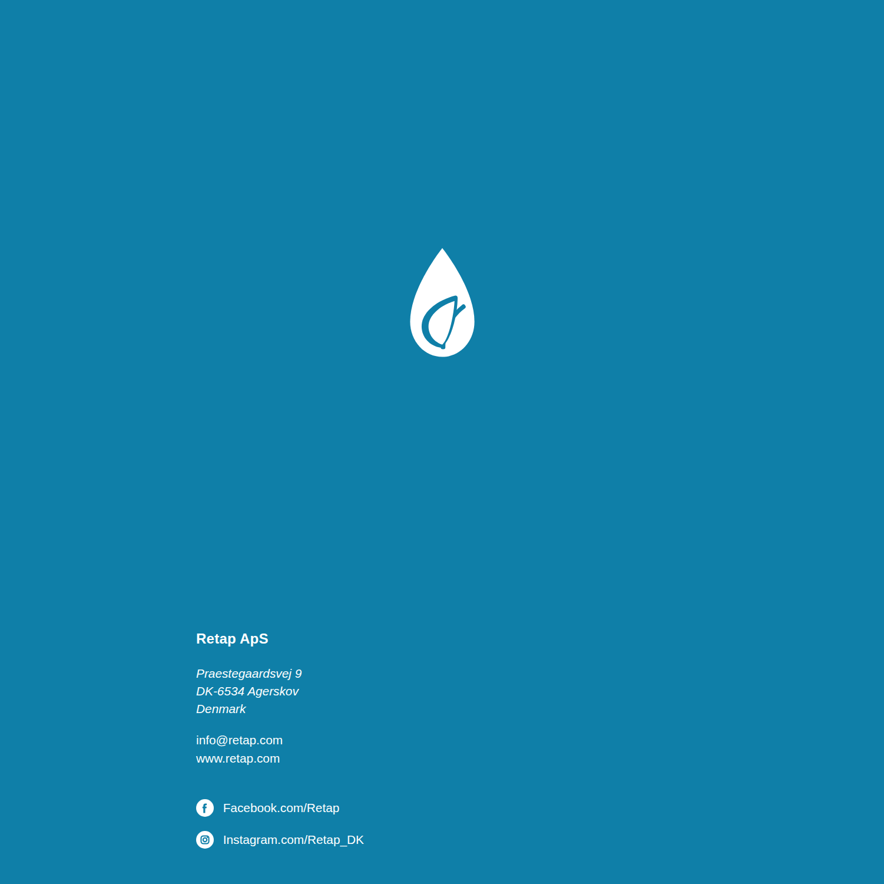Retap ApS
Praestegaardsvej 9
DK-6534 Agerskov
Denmark
info@retap.com
www.retap.com
Facebook.com/Retap
Instagram.com/Retap_DK